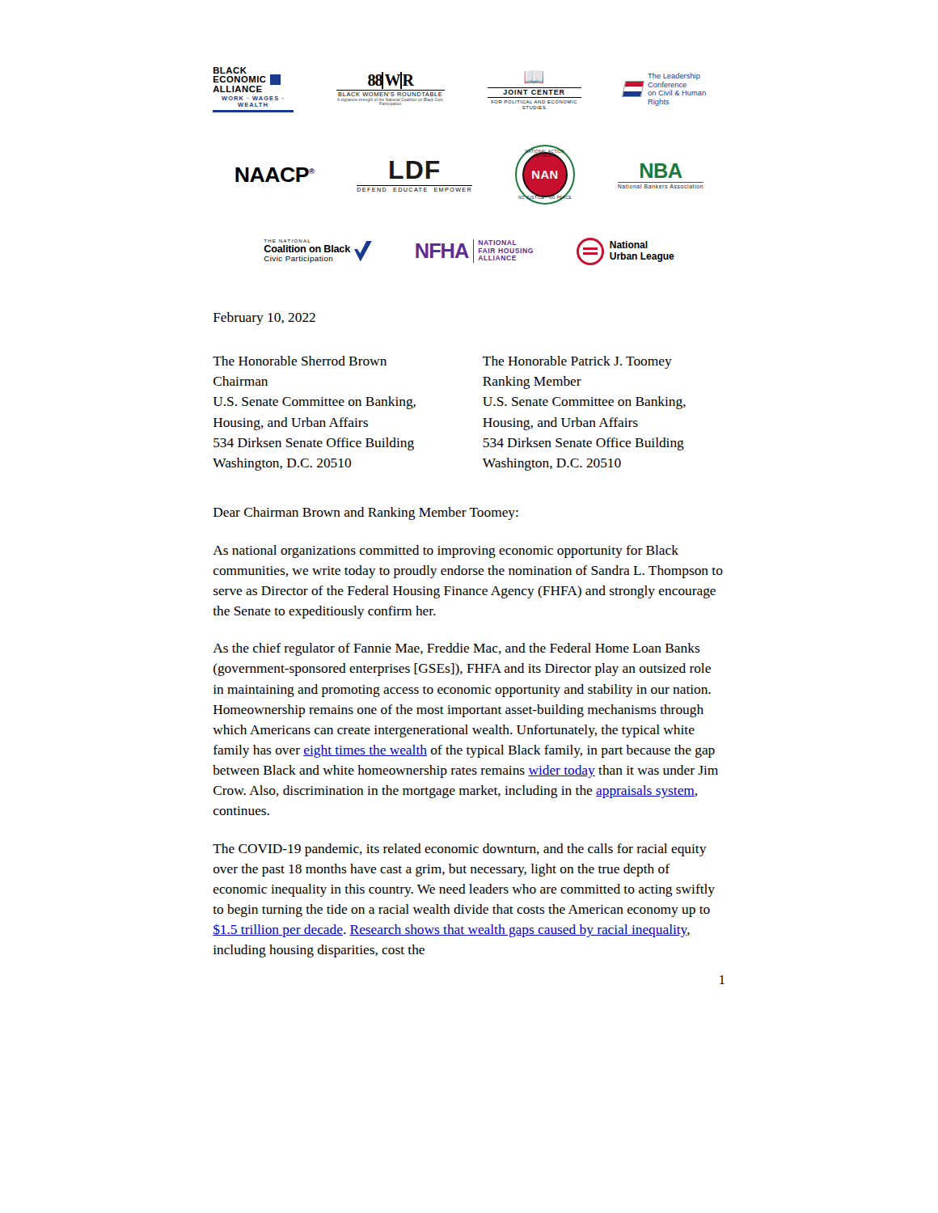BLACK
ECONOMIC
ALLIANCE
WORK · WAGES · WEALTH
88WR
BLACK WOMEN'S ROUNDTABLE
A signature strength of the National Coalition on Black Civic Participation
📖
JOINT CENTER
FOR POLITICAL AND ECONOMIC STUDIES
The Leadership Conference
on Civil & Human Rights
NAACP®
LDF
DEFEND EDUCATE EMPOWER
NATIONAL ACTION NETWORK
NAN
NO JUSTICE · NO PEACE
NBA
National Bankers Association
THE NATIONAL
Coalition on Black
Civic Participation
NFHA
NATIONAL
FAIR HOUSING
ALLIANCE
National
Urban League
February 10, 2022
The Honorable Sherrod Brown
Chairman
U.S. Senate Committee on Banking, Housing, and Urban Affairs
534 Dirksen Senate Office Building
Washington, D.C. 20510
The Honorable Patrick J. Toomey
Ranking Member
U.S. Senate Committee on Banking, Housing, and Urban Affairs
534 Dirksen Senate Office Building
Washington, D.C. 20510
Dear Chairman Brown and Ranking Member Toomey:
As national organizations committed to improving economic opportunity for Black communities, we write today to proudly endorse the nomination of Sandra L. Thompson to serve as Director of the Federal Housing Finance Agency (FHFA) and strongly encourage the Senate to expeditiously confirm her.
As the chief regulator of Fannie Mae, Freddie Mac, and the Federal Home Loan Banks (government-sponsored enterprises [GSEs]), FHFA and its Director play an outsized role in maintaining and promoting access to economic opportunity and stability in our nation. Homeownership remains one of the most important asset-building mechanisms through which Americans can create intergenerational wealth. Unfortunately, the typical white family has over eight times the wealth of the typical Black family, in part because the gap between Black and white homeownership rates remains wider today than it was under Jim Crow. Also, discrimination in the mortgage market, including in the appraisals system, continues.
The COVID-19 pandemic, its related economic downturn, and the calls for racial equity over the past 18 months have cast a grim, but necessary, light on the true depth of economic inequality in this country. We need leaders who are committed to acting swiftly to begin turning the tide on a racial wealth divide that costs the American economy up to $1.5 trillion per decade. Research shows that wealth gaps caused by racial inequality, including housing disparities, cost the
1